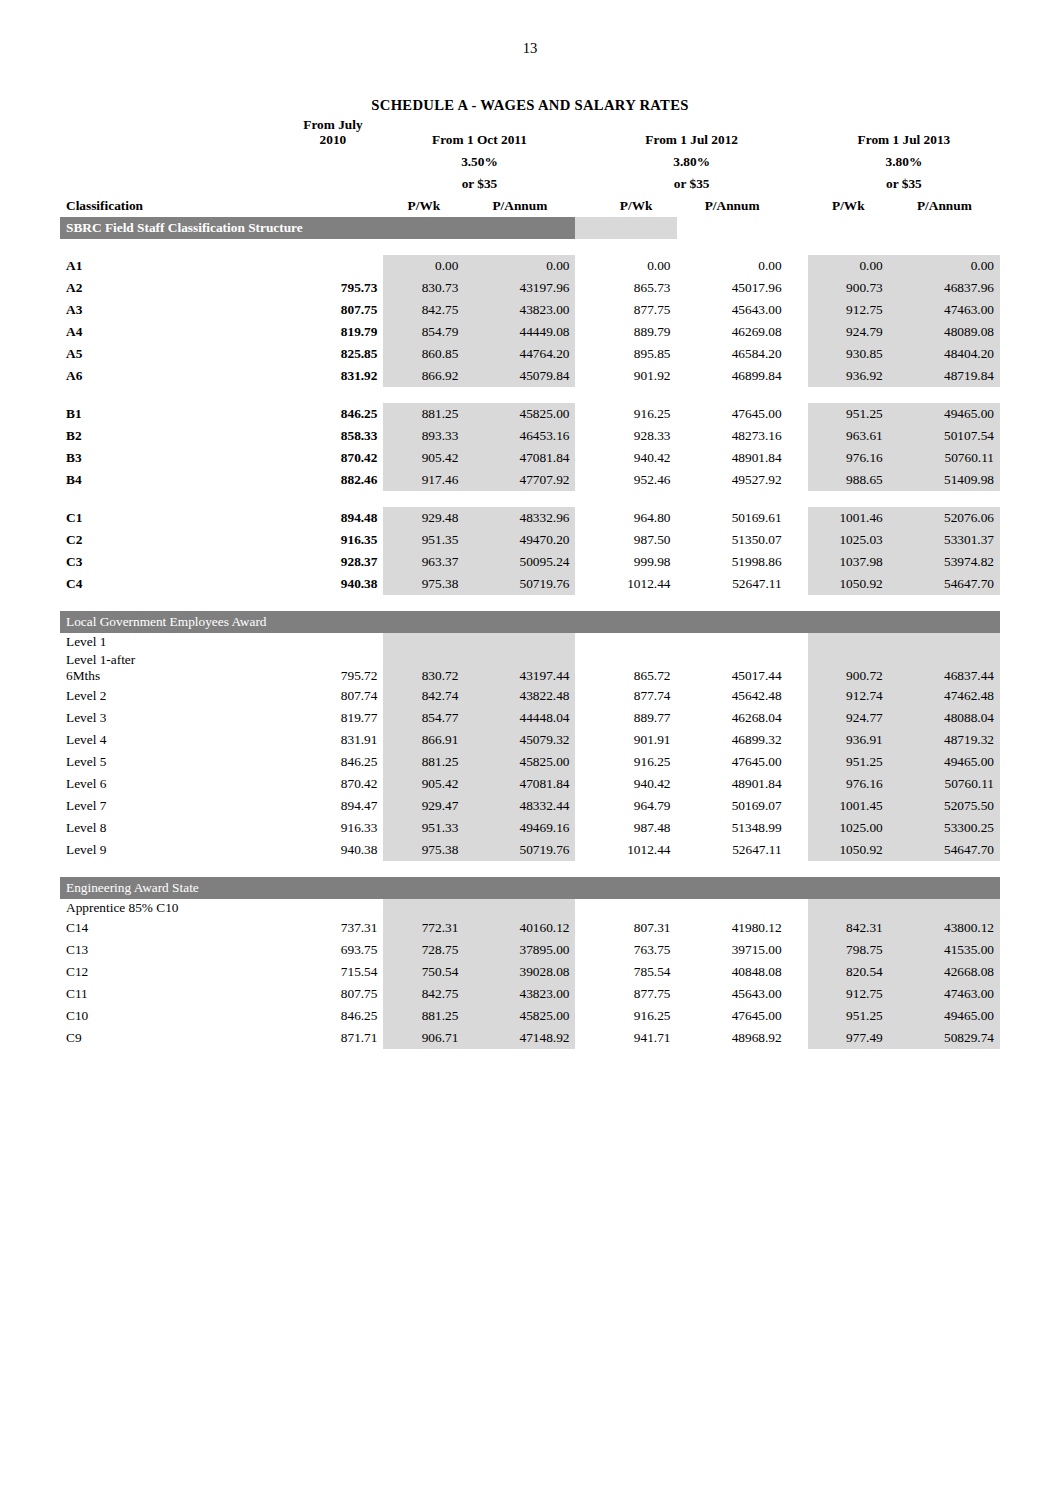13
SCHEDULE A - WAGES AND SALARY RATES
| | From July 2010 | From 1 Oct 2011 | | From 1 Jul 2012 | | From 1 Jul 2013 |
| | | 3.50% | | 3.80% | | 3.80% |
| | | or $35 | | or $35 | | or $35 |
| Classification | | P/Wk | P/Annum | | P/Wk | P/Annum | | P/Wk | P/Annum |
| SBRC Field Staff Classification Structure | | | | | | |
| A1 | | 0.00 | 0.00 | | 0.00 | 0.00 | | 0.00 | 0.00 |
| A2 | 795.73 | 830.73 | 43197.96 | | 865.73 | 45017.96 | | 900.73 | 46837.96 |
| A3 | 807.75 | 842.75 | 43823.00 | | 877.75 | 45643.00 | | 912.75 | 47463.00 |
| A4 | 819.79 | 854.79 | 44449.08 | | 889.79 | 46269.08 | | 924.79 | 48089.08 |
| A5 | 825.85 | 860.85 | 44764.20 | | 895.85 | 46584.20 | | 930.85 | 48404.20 |
| A6 | 831.92 | 866.92 | 45079.84 | | 901.92 | 46899.84 | | 936.92 | 48719.84 |
| B1 | 846.25 | 881.25 | 45825.00 | | 916.25 | 47645.00 | | 951.25 | 49465.00 |
| B2 | 858.33 | 893.33 | 46453.16 | | 928.33 | 48273.16 | | 963.61 | 50107.54 |
| B3 | 870.42 | 905.42 | 47081.84 | | 940.42 | 48901.84 | | 976.16 | 50760.11 |
| B4 | 882.46 | 917.46 | 47707.92 | | 952.46 | 49527.92 | | 988.65 | 51409.98 |
| C1 | 894.48 | 929.48 | 48332.96 | | 964.80 | 50169.61 | | 1001.46 | 52076.06 |
| C2 | 916.35 | 951.35 | 49470.20 | | 987.50 | 51350.07 | | 1025.03 | 53301.37 |
| C3 | 928.37 | 963.37 | 50095.24 | | 999.98 | 51998.86 | | 1037.98 | 53974.82 |
| C4 | 940.38 | 975.38 | 50719.76 | | 1012.44 | 52647.11 | | 1050.92 | 54647.70 |
| Local Government Employees Award |
| Level 1 | | | | | | | | | |
| Level 1-after 6Mths | 795.72 | 830.72 | 43197.44 | | 865.72 | 45017.44 | | 900.72 | 46837.44 |
| Level 2 | 807.74 | 842.74 | 43822.48 | | 877.74 | 45642.48 | | 912.74 | 47462.48 |
| Level 3 | 819.77 | 854.77 | 44448.04 | | 889.77 | 46268.04 | | 924.77 | 48088.04 |
| Level 4 | 831.91 | 866.91 | 45079.32 | | 901.91 | 46899.32 | | 936.91 | 48719.32 |
| Level 5 | 846.25 | 881.25 | 45825.00 | | 916.25 | 47645.00 | | 951.25 | 49465.00 |
| Level 6 | 870.42 | 905.42 | 47081.84 | | 940.42 | 48901.84 | | 976.16 | 50760.11 |
| Level 7 | 894.47 | 929.47 | 48332.44 | | 964.79 | 50169.07 | | 1001.45 | 52075.50 |
| Level 8 | 916.33 | 951.33 | 49469.16 | | 987.48 | 51348.99 | | 1025.00 | 53300.25 |
| Level 9 | 940.38 | 975.38 | 50719.76 | | 1012.44 | 52647.11 | | 1050.92 | 54647.70 |
| Engineering Award State |
| Apprentice 85% C10 | | | | | | | | | |
| C14 | 737.31 | 772.31 | 40160.12 | | 807.31 | 41980.12 | | 842.31 | 43800.12 |
| C13 | 693.75 | 728.75 | 37895.00 | | 763.75 | 39715.00 | | 798.75 | 41535.00 |
| C12 | 715.54 | 750.54 | 39028.08 | | 785.54 | 40848.08 | | 820.54 | 42668.08 |
| C11 | 807.75 | 842.75 | 43823.00 | | 877.75 | 45643.00 | | 912.75 | 47463.00 |
| C10 | 846.25 | 881.25 | 45825.00 | | 916.25 | 47645.00 | | 951.25 | 49465.00 |
| C9 | 871.71 | 906.71 | 47148.92 | | 941.71 | 48968.92 | | 977.49 | 50829.74 |